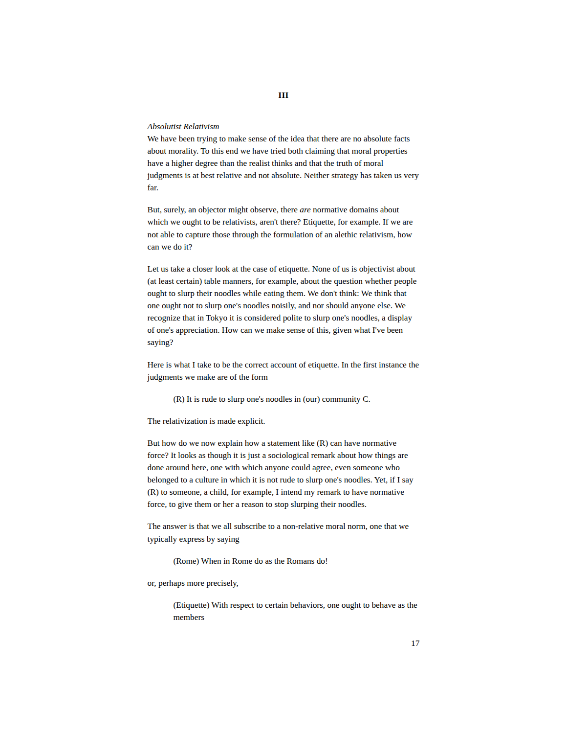III
Absolutist Relativism
We have been trying to make sense of the idea that there are no absolute facts about morality. To this end we have tried both claiming that moral properties have a higher degree than the realist thinks and that the truth of moral judgments is at best relative and not absolute. Neither strategy has taken us very far.
But, surely, an objector might observe, there are normative domains about which we ought to be relativists, aren't there? Etiquette, for example. If we are not able to capture those through the formulation of an alethic relativism, how can we do it?
Let us take a closer look at the case of etiquette. None of us is objectivist about (at least certain) table manners, for example, about the question whether people ought to slurp their noodles while eating them. We don't think: We think that one ought not to slurp one's noodles noisily, and nor should anyone else. We recognize that in Tokyo it is considered polite to slurp one's noodles, a display of one's appreciation. How can we make sense of this, given what I've been saying?
Here is what I take to be the correct account of etiquette. In the first instance the judgments we make are of the form
(R) It is rude to slurp one's noodles in (our) community C.
The relativization is made explicit.
But how do we now explain how a statement like (R) can have normative force? It looks as though it is just a sociological remark about how things are done around here, one with which anyone could agree, even someone who belonged to a culture in which it is not rude to slurp one's noodles. Yet, if I say (R) to someone, a child, for example, I intend my remark to have normative force, to give them or her a reason to stop slurping their noodles.
The answer is that we all subscribe to a non-relative moral norm, one that we typically express by saying
(Rome) When in Rome do as the Romans do!
or, perhaps more precisely,
(Etiquette) With respect to certain behaviors, one ought to behave as the members
17